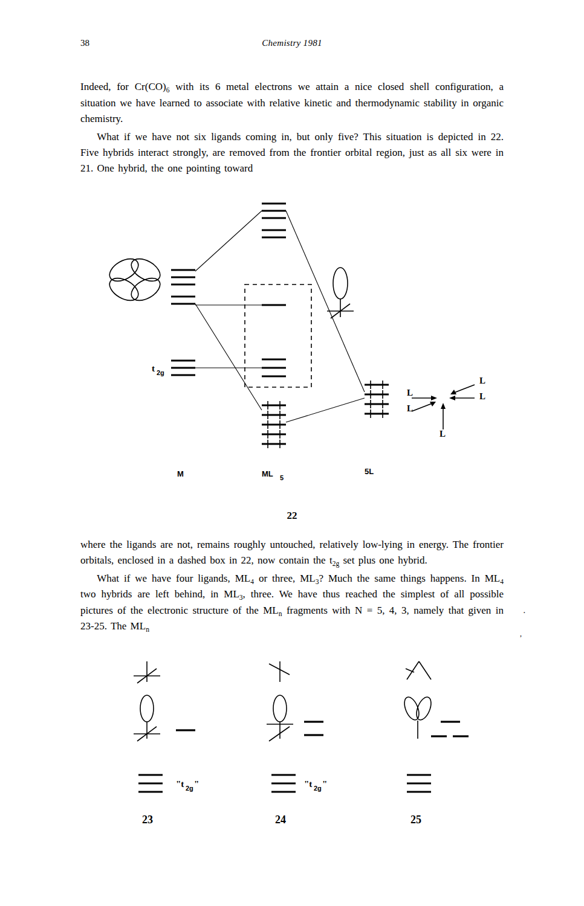38
Chemistry 1981
Indeed, for Cr(CO)6 with its 6 metal electrons we attain a nice closed shell configuration, a situation we have learned to associate with relative kinetic and thermodynamic stability in organic chemistry.
What if we have not six ligands coming in, but only five? This situation is depicted in 22. Five hybrids interact strongly, are removed from the frontier orbital region, just as all six were in 21. One hybrid, the one pointing toward
t 2g M ML 5 5L L L L L L
22
where the ligands are not, remains roughly untouched, relatively low-lying in energy. The frontier orbitals, enclosed in a dashed box in 22, now contain the t2g set plus one hybrid.
What if we have four ligands, ML4 or three, ML3? Much the same things happens. In ML4 two hybrids are left behind, in ML3, three. We have thus reached the simplest of all possible pictures of the electronic structure of the MLn fragments with N = 5, 4, 3, namely that given in 23-25. The MLn
"t 2g " 23 "t 2g " 24 25
.
,